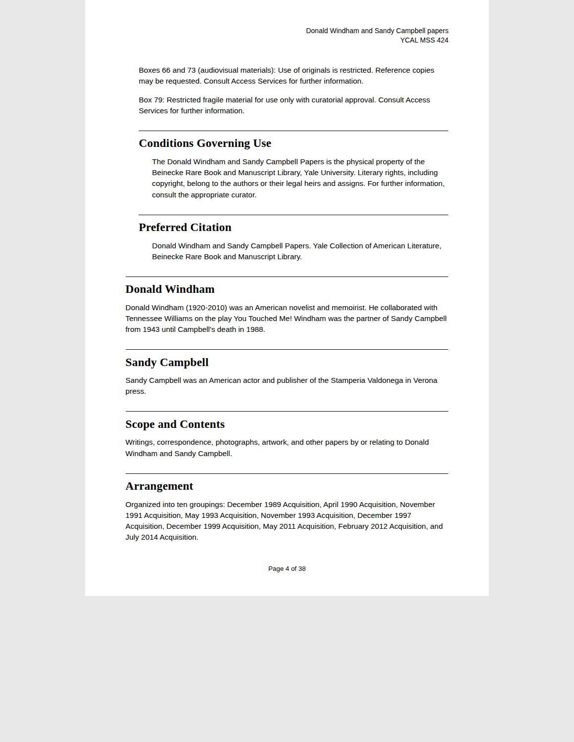Donald Windham and Sandy Campbell papers
YCAL MSS 424
Boxes 66 and 73 (audiovisual materials): Use of originals is restricted. Reference copies may be requested. Consult Access Services for further information.
Box 79: Restricted fragile material for use only with curatorial approval. Consult Access Services for further information.
Conditions Governing Use
The Donald Windham and Sandy Campbell Papers is the physical property of the Beinecke Rare Book and Manuscript Library, Yale University. Literary rights, including copyright, belong to the authors or their legal heirs and assigns. For further information, consult the appropriate curator.
Preferred Citation
Donald Windham and Sandy Campbell Papers. Yale Collection of American Literature, Beinecke Rare Book and Manuscript Library.
Donald Windham
Donald Windham (1920-2010) was an American novelist and memoirist. He collaborated with Tennessee Williams on the play You Touched Me! Windham was the partner of Sandy Campbell from 1943 until Campbell's death in 1988.
Sandy Campbell
Sandy Campbell was an American actor and publisher of the Stamperia Valdonega in Verona press.
Scope and Contents
Writings, correspondence, photographs, artwork, and other papers by or relating to Donald Windham and Sandy Campbell.
Arrangement
Organized into ten groupings: December 1989 Acquisition, April 1990 Acquisition, November 1991 Acquisition, May 1993 Acquisition, November 1993 Acquisition, December 1997 Acquisition, December 1999 Acquisition, May 2011 Acquisition, February 2012 Acquisition, and July 2014 Acquisition.
Page 4 of 38